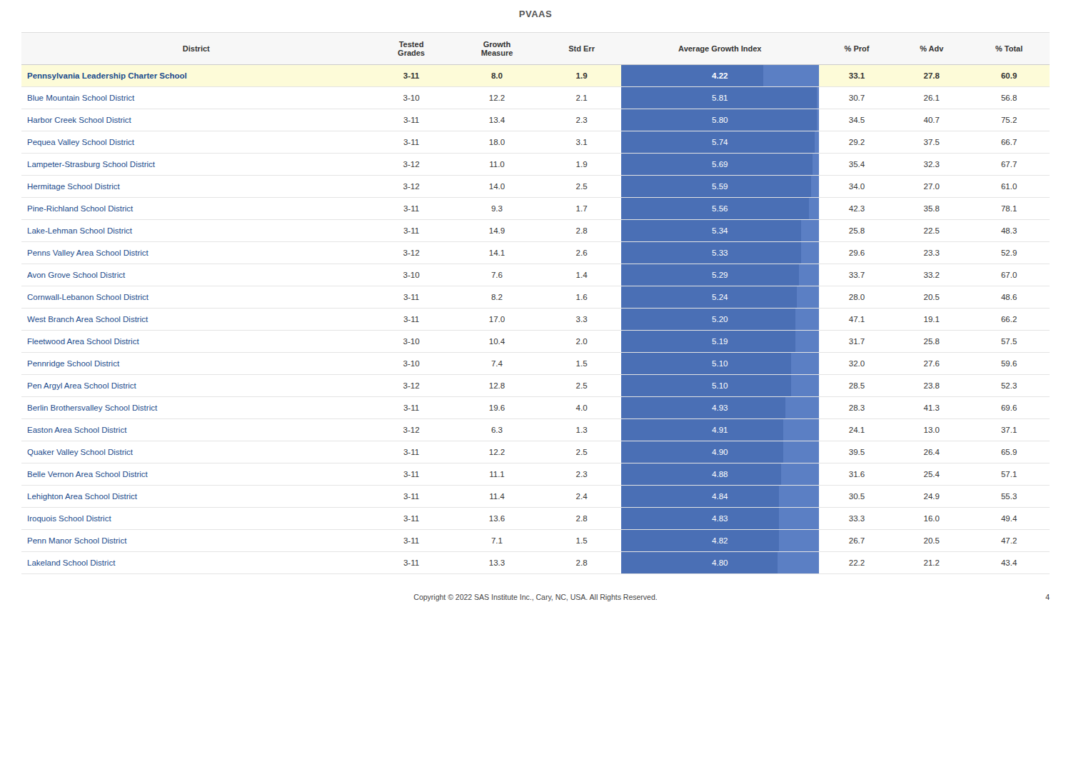PVAAS
| District | Tested Grades | Growth Measure | Std Err | Average Growth Index | % Prof | % Adv | % Total |
| --- | --- | --- | --- | --- | --- | --- | --- |
| Pennsylvania Leadership Charter School | 3-11 | 8.0 | 1.9 | 4.22 | 33.1 | 27.8 | 60.9 |
| Blue Mountain School District | 3-10 | 12.2 | 2.1 | 5.81 | 30.7 | 26.1 | 56.8 |
| Harbor Creek School District | 3-11 | 13.4 | 2.3 | 5.80 | 34.5 | 40.7 | 75.2 |
| Pequea Valley School District | 3-11 | 18.0 | 3.1 | 5.74 | 29.2 | 37.5 | 66.7 |
| Lampeter-Strasburg School District | 3-12 | 11.0 | 1.9 | 5.69 | 35.4 | 32.3 | 67.7 |
| Hermitage School District | 3-12 | 14.0 | 2.5 | 5.59 | 34.0 | 27.0 | 61.0 |
| Pine-Richland School District | 3-11 | 9.3 | 1.7 | 5.56 | 42.3 | 35.8 | 78.1 |
| Lake-Lehman School District | 3-11 | 14.9 | 2.8 | 5.34 | 25.8 | 22.5 | 48.3 |
| Penns Valley Area School District | 3-12 | 14.1 | 2.6 | 5.33 | 29.6 | 23.3 | 52.9 |
| Avon Grove School District | 3-10 | 7.6 | 1.4 | 5.29 | 33.7 | 33.2 | 67.0 |
| Cornwall-Lebanon School District | 3-11 | 8.2 | 1.6 | 5.24 | 28.0 | 20.5 | 48.6 |
| West Branch Area School District | 3-11 | 17.0 | 3.3 | 5.20 | 47.1 | 19.1 | 66.2 |
| Fleetwood Area School District | 3-10 | 10.4 | 2.0 | 5.19 | 31.7 | 25.8 | 57.5 |
| Pennridge School District | 3-10 | 7.4 | 1.5 | 5.10 | 32.0 | 27.6 | 59.6 |
| Pen Argyl Area School District | 3-12 | 12.8 | 2.5 | 5.10 | 28.5 | 23.8 | 52.3 |
| Berlin Brothersvalley School District | 3-11 | 19.6 | 4.0 | 4.93 | 28.3 | 41.3 | 69.6 |
| Easton Area School District | 3-12 | 6.3 | 1.3 | 4.91 | 24.1 | 13.0 | 37.1 |
| Quaker Valley School District | 3-11 | 12.2 | 2.5 | 4.90 | 39.5 | 26.4 | 65.9 |
| Belle Vernon Area School District | 3-11 | 11.1 | 2.3 | 4.88 | 31.6 | 25.4 | 57.1 |
| Lehighton Area School District | 3-11 | 11.4 | 2.4 | 4.84 | 30.5 | 24.9 | 55.3 |
| Iroquois School District | 3-11 | 13.6 | 2.8 | 4.83 | 33.3 | 16.0 | 49.4 |
| Penn Manor School District | 3-11 | 7.1 | 1.5 | 4.82 | 26.7 | 20.5 | 47.2 |
| Lakeland School District | 3-11 | 13.3 | 2.8 | 4.80 | 22.2 | 21.2 | 43.4 |
Copyright © 2022 SAS Institute Inc., Cary, NC, USA. All Rights Reserved. 4